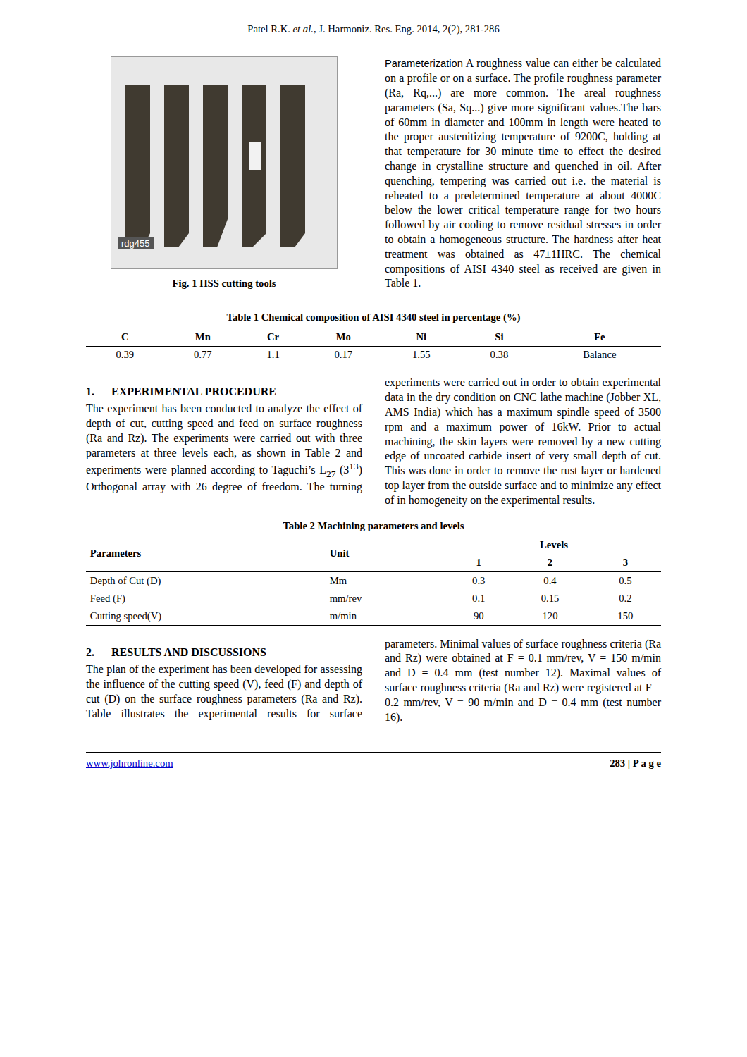Patel R.K. et al., J. Harmoniz. Res. Eng. 2014, 2(2), 281-286
Fig. 1 HSS cutting tools
Parameterization A roughness value can either be calculated on a profile or on a surface. The profile roughness parameter (Ra, Rq,...) are more common. The areal roughness parameters (Sa, Sq...) give more significant values.The bars of 60mm in diameter and 100mm in length were heated to the proper austenitizing temperature of 9200C, holding at that temperature for 30 minute time to effect the desired change in crystalline structure and quenched in oil. After quenching, tempering was carried out i.e. the material is reheated to a predetermined temperature at about 4000C below the lower critical temperature range for two hours followed by air cooling to remove residual stresses in order to obtain a homogeneous structure. The hardness after heat treatment was obtained as 47±1HRC. The chemical compositions of AISI 4340 steel as received are given in Table 1.
Table 1 Chemical composition of AISI 4340 steel in percentage (%)
| C | Mn | Cr | Mo | Ni | Si | Fe |
| --- | --- | --- | --- | --- | --- | --- |
| 0.39 | 0.77 | 1.1 | 0.17 | 1.55 | 0.38 | Balance |
1. EXPERIMENTAL PROCEDURE
The experiment has been conducted to analyze the effect of depth of cut, cutting speed and feed on surface roughness (Ra and Rz). The experiments were carried out with three parameters at three levels each, as shown in Table 2 and experiments were planned according to Taguchi’s L27 (313) Orthogonal array with 26 degree of freedom. The turning experiments were carried out in order to obtain experimental data in the dry condition on CNC lathe machine (Jobber XL, AMS India) which has a maximum spindle speed of 3500 rpm and a maximum power of 16kW. Prior to actual machining, the skin layers were removed by a new cutting edge of uncoated carbide insert of very small depth of cut. This was done in order to remove the rust layer or hardened top layer from the outside surface and to minimize any effect of in homogeneity on the experimental results.
Table 2 Machining parameters and levels
| Parameters | Unit | Levels |
| --- | --- | --- |
| 1 | 2 | 3 |
| Depth of Cut (D) | Mm | 0.3 | 0.4 | 0.5 |
| Feed (F) | mm/rev | 0.1 | 0.15 | 0.2 |
| Cutting speed(V) | m/min | 90 | 120 | 150 |
2. RESULTS AND DISCUSSIONS
The plan of the experiment has been developed for assessing the influence of the cutting speed (V), feed (F) and depth of cut (D) on the surface roughness parameters (Ra and Rz). Table illustrates the experimental results for surface parameters. Minimal values of surface roughness criteria (Ra and Rz) were obtained at F = 0.1 mm/rev, V = 150 m/min and D = 0.4 mm (test number 12). Maximal values of surface roughness criteria (Ra and Rz) were registered at F = 0.2 mm/rev, V = 90 m/min and D = 0.4 mm (test number 16).
www.johronline.com 283 | P a g e